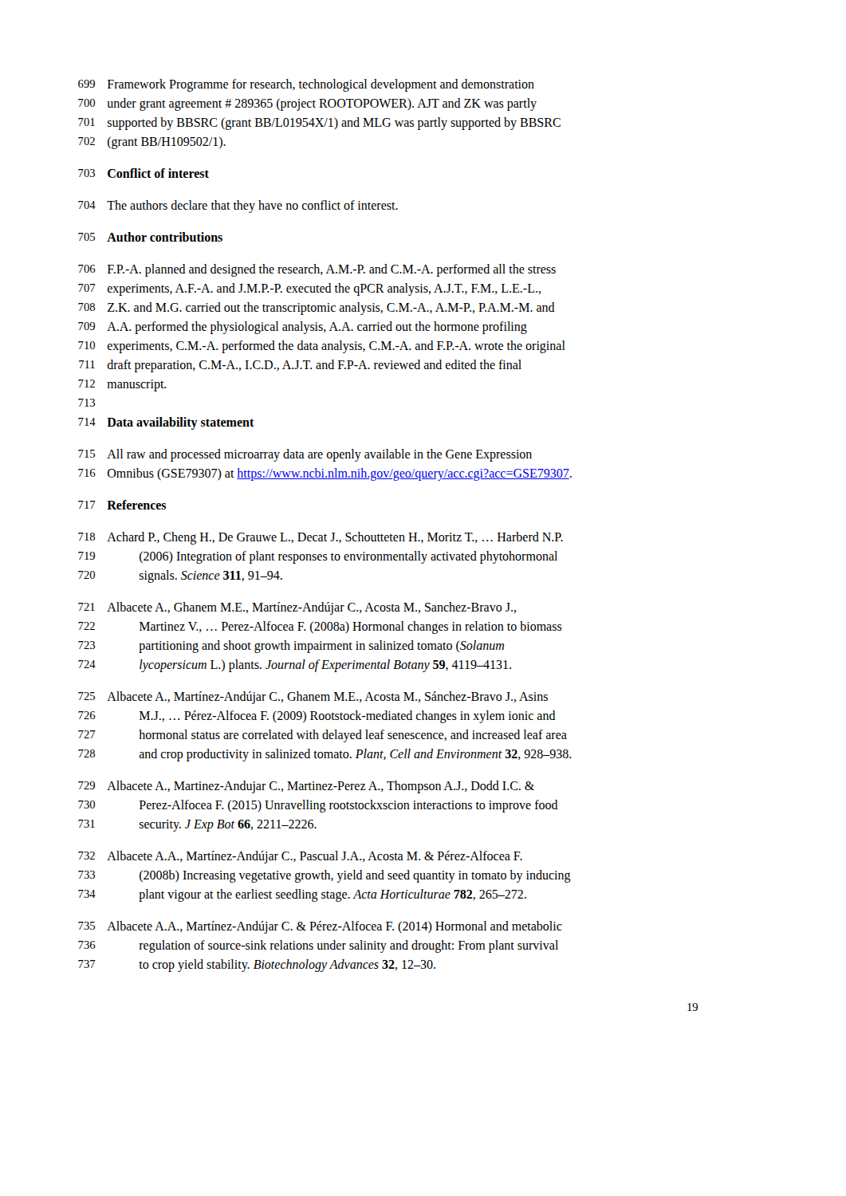699
Framework Programme for research, technological development and demonstration
700
under grant agreement # 289365 (project ROOTOPOWER). AJT and ZK was partly
701
supported by BBSRC (grant BB/L01954X/1) and MLG was partly supported by BBSRC
702
(grant BB/H109502/1).
703
Conflict of interest
704
The authors declare that they have no conflict of interest.
705
Author contributions
706
F.P.-A. planned and designed the research, A.M.-P. and C.M.-A. performed all the stress
707
experiments, A.F.-A. and J.M.P.-P. executed the qPCR analysis, A.J.T., F.M., L.E.-L.,
708
Z.K. and M.G. carried out the transcriptomic analysis, C.M.-A., A.M-P., P.A.M.-M. and
709
A.A. performed the physiological analysis, A.A. carried out the hormone profiling
710
experiments, C.M.-A. performed the data analysis, C.M.-A. and F.P.-A. wrote the original
711
draft preparation, C.M-A., I.C.D., A.J.T. and F.P-A. reviewed and edited the final
712
manuscript.
713
714
Data availability statement
715
All raw and processed microarray data are openly available in the Gene Expression
716
Omnibus (GSE79307) at https://www.ncbi.nlm.nih.gov/geo/query/acc.cgi?acc=GSE79307.
717
References
718
Achard P., Cheng H., De Grauwe L., Decat J., Schoutteten H., Moritz T., … Harberd N.P.
719
(2006) Integration of plant responses to environmentally activated phytohormonal
720
signals. Science 311, 91–94.
721
Albacete A., Ghanem M.E., Martínez-Andújar C., Acosta M., Sanchez-Bravo J.,
722
Martinez V., … Perez-Alfocea F. (2008a) Hormonal changes in relation to biomass
723
partitioning and shoot growth impairment in salinized tomato (Solanum
724
lycopersicum L.) plants. Journal of Experimental Botany 59, 4119–4131.
725
Albacete A., Martínez-Andújar C., Ghanem M.E., Acosta M., Sánchez-Bravo J., Asins
726
M.J., … Pérez-Alfocea F. (2009) Rootstock-mediated changes in xylem ionic and
727
hormonal status are correlated with delayed leaf senescence, and increased leaf area
728
and crop productivity in salinized tomato. Plant, Cell and Environment 32, 928–938.
729
Albacete A., Martinez-Andujar C., Martinez-Perez A., Thompson A.J., Dodd I.C. &
730
Perez-Alfocea F. (2015) Unravelling rootstockxscion interactions to improve food
731
security. J Exp Bot 66, 2211–2226.
732
Albacete A.A., Martínez-Andújar C., Pascual J.A., Acosta M. & Pérez-Alfocea F.
733
(2008b) Increasing vegetative growth, yield and seed quantity in tomato by inducing
734
plant vigour at the earliest seedling stage. Acta Horticulturae 782, 265–272.
735
Albacete A.A., Martínez-Andújar C. & Pérez-Alfocea F. (2014) Hormonal and metabolic
736
regulation of source-sink relations under salinity and drought: From plant survival
737
to crop yield stability. Biotechnology Advances 32, 12–30.
19